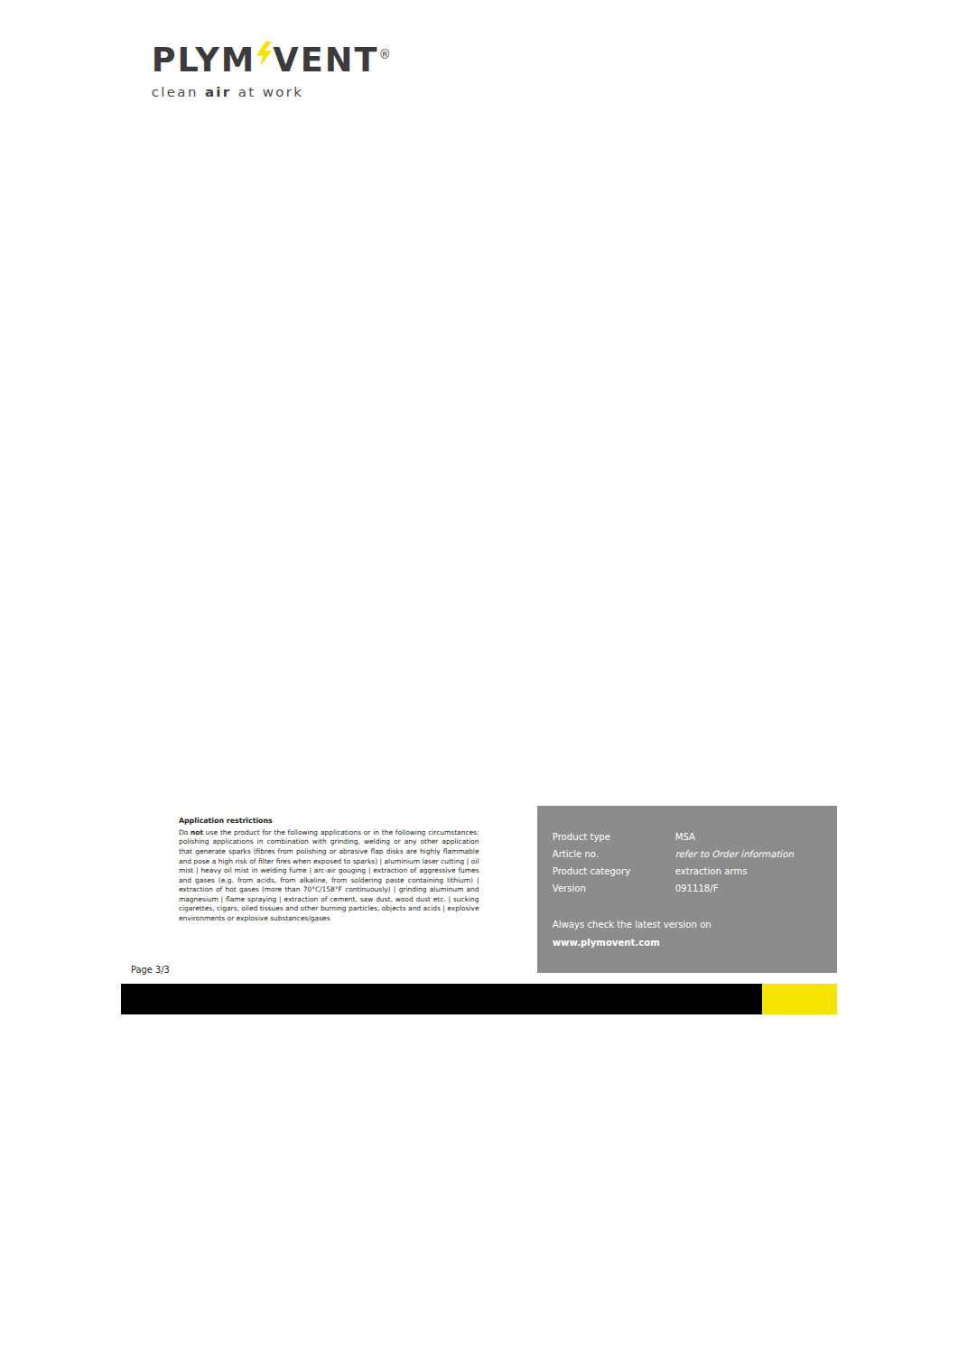PLYM VENT®
clean air at work
Application restrictions
Do not use the product for the following applications or in the following circumstances: polishing applications in combination with grinding, welding or any other application that generate sparks (fibres from polishing or abrasive flap disks are highly flammable and pose a high risk of filter fires when exposed to sparks) | aluminium laser cutting | oil mist | heavy oil mist in welding fume | arc-air gouging | extraction of aggressive fumes and gases (e.g. from acids, from alkaline, from soldering paste containing lithium) | extraction of hot gases (more than 70°C/158°F continuously) | grinding aluminum and magnesium | flame spraying | extraction of cement, saw dust, wood dust etc. | sucking cigarettes, cigars, oiled tissues and other burning particles, objects and acids | explosive environments or explosive substances/gases
| Product type | MSA |
| Article no. | refer to Order information |
| Product category | extraction arms |
| Version | 091118/F |
Always check the latest version on www.plymovent.com
Page 3/3